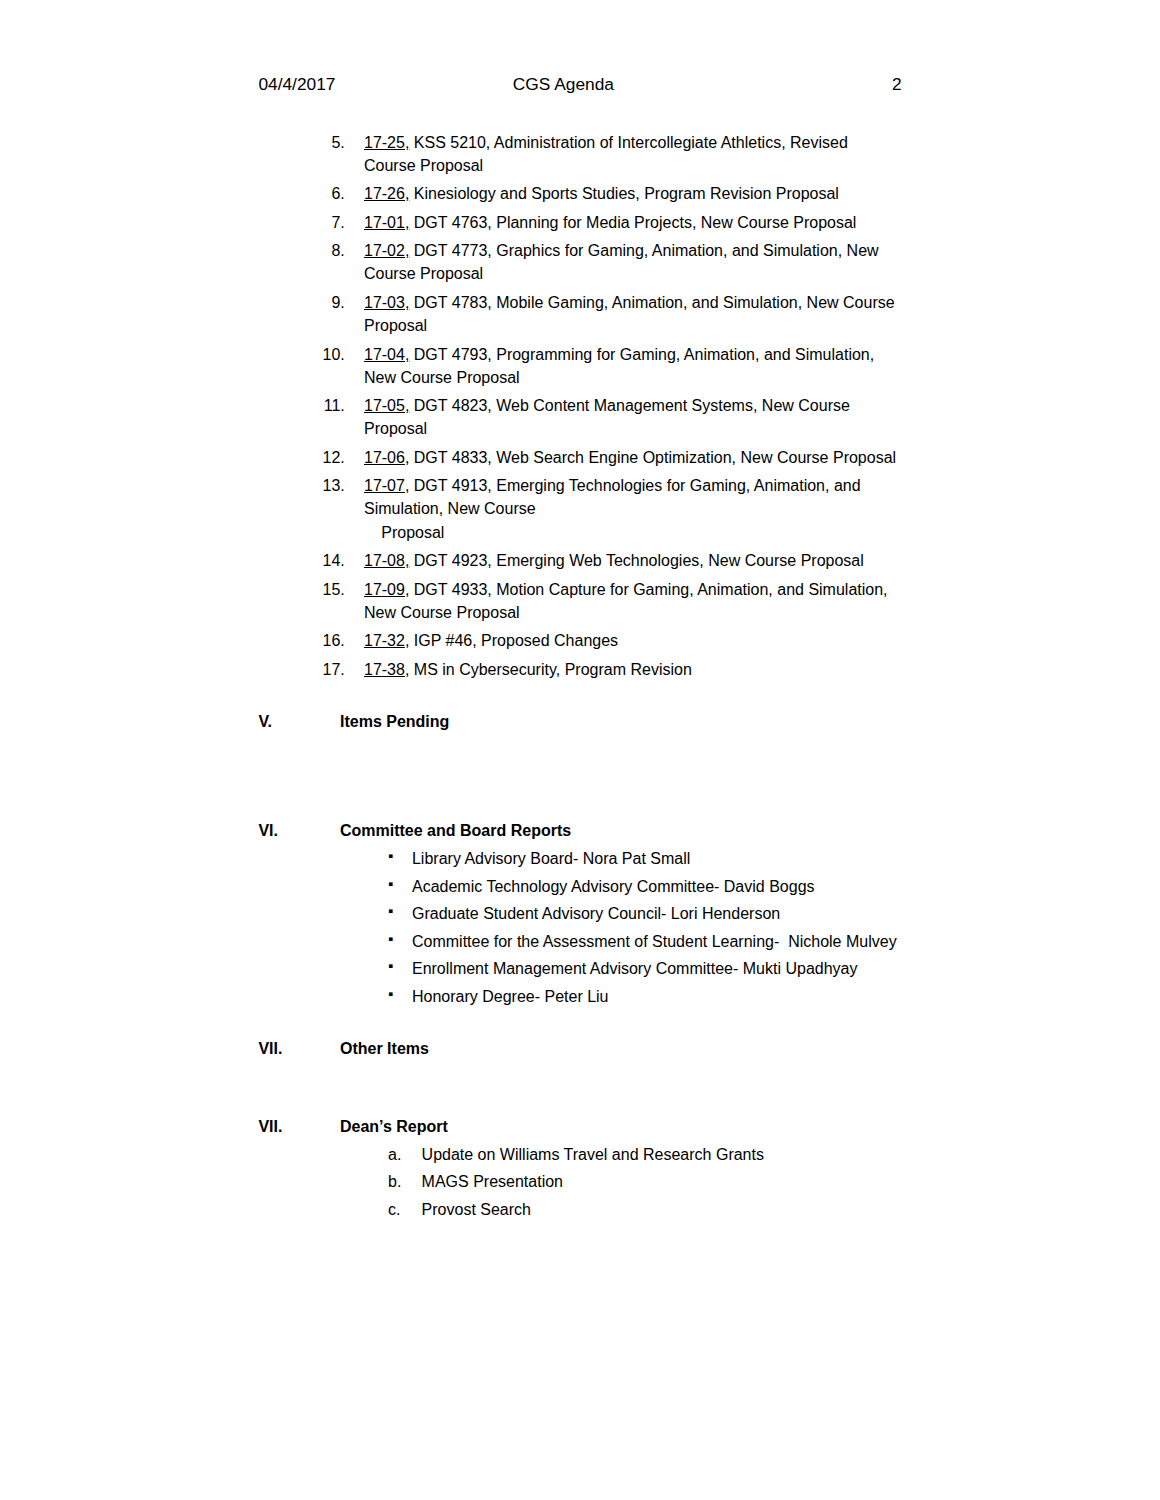04/4/2017 CGS Agenda 2
5. 17-25, KSS 5210, Administration of Intercollegiate Athletics, Revised Course Proposal
6. 17-26, Kinesiology and Sports Studies, Program Revision Proposal
7. 17-01, DGT 4763, Planning for Media Projects, New Course Proposal
8. 17-02, DGT 4773, Graphics for Gaming, Animation, and Simulation, New Course Proposal
9. 17-03, DGT 4783, Mobile Gaming, Animation, and Simulation, New Course Proposal
10. 17-04, DGT 4793, Programming for Gaming, Animation, and Simulation, New Course Proposal
11. 17-05, DGT 4823, Web Content Management Systems, New Course Proposal
12. 17-06, DGT 4833, Web Search Engine Optimization, New Course Proposal
13. 17-07, DGT 4913, Emerging Technologies for Gaming, Animation, and Simulation, New CourseProposal
14. 17-08, DGT 4923, Emerging Web Technologies, New Course Proposal
15. 17-09, DGT 4933, Motion Capture for Gaming, Animation, and Simulation, New Course Proposal
16. 17-32, IGP #46, Proposed Changes
17. 17-38, MS in Cybersecurity, Program Revision
V. Items Pending
VI. Committee and Board Reports
Library Advisory Board- Nora Pat Small
Academic Technology Advisory Committee- David Boggs
Graduate Student Advisory Council- Lori Henderson
Committee for the Assessment of Student Learning- Nichole Mulvey
Enrollment Management Advisory Committee- Mukti Upadhyay
Honorary Degree- Peter Liu
VII. Other Items
VII. Dean’s Report
a. Update on Williams Travel and Research Grants
b. MAGS Presentation
c. Provost Search